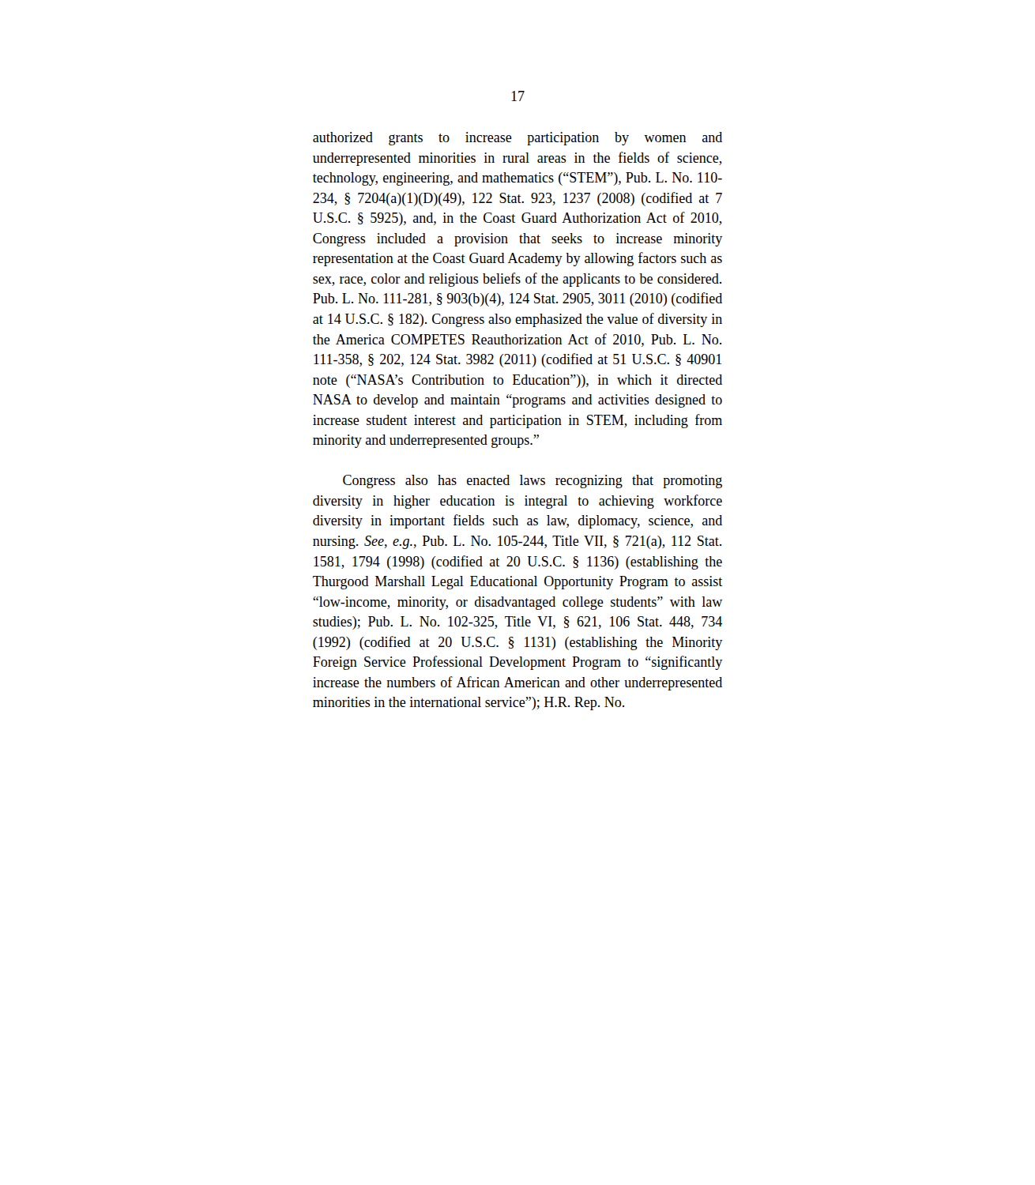17
authorized grants to increase participation by women and underrepresented minorities in rural areas in the fields of science, technology, engineering, and mathematics (“STEM”), Pub. L. No. 110-234, § 7204(a)(1)(D)(49), 122 Stat. 923, 1237 (2008) (codified at 7 U.S.C. § 5925), and, in the Coast Guard Authorization Act of 2010, Congress included a provision that seeks to increase minority representation at the Coast Guard Academy by allowing factors such as sex, race, color and religious beliefs of the applicants to be considered. Pub. L. No. 111-281, § 903(b)(4), 124 Stat. 2905, 3011 (2010) (codified at 14 U.S.C. § 182). Congress also emphasized the value of diversity in the America COMPETES Reauthorization Act of 2010, Pub. L. No. 111-358, § 202, 124 Stat. 3982 (2011) (codified at 51 U.S.C. § 40901 note (“NASA’s Contribution to Education”)), in which it directed NASA to develop and maintain “programs and activities designed to increase student interest and participation in STEM, including from minority and underrepresented groups.”
Congress also has enacted laws recognizing that promoting diversity in higher education is integral to achieving workforce diversity in important fields such as law, diplomacy, science, and nursing. See, e.g., Pub. L. No. 105-244, Title VII, § 721(a), 112 Stat. 1581, 1794 (1998) (codified at 20 U.S.C. § 1136) (establishing the Thurgood Marshall Legal Educational Opportunity Program to assist “low-income, minority, or disadvantaged college students” with law studies); Pub. L. No. 102-325, Title VI, § 621, 106 Stat. 448, 734 (1992) (codified at 20 U.S.C. § 1131) (establishing the Minority Foreign Service Professional Development Program to “significantly increase the numbers of African American and other underrepresented minorities in the international service”); H.R. Rep. No.